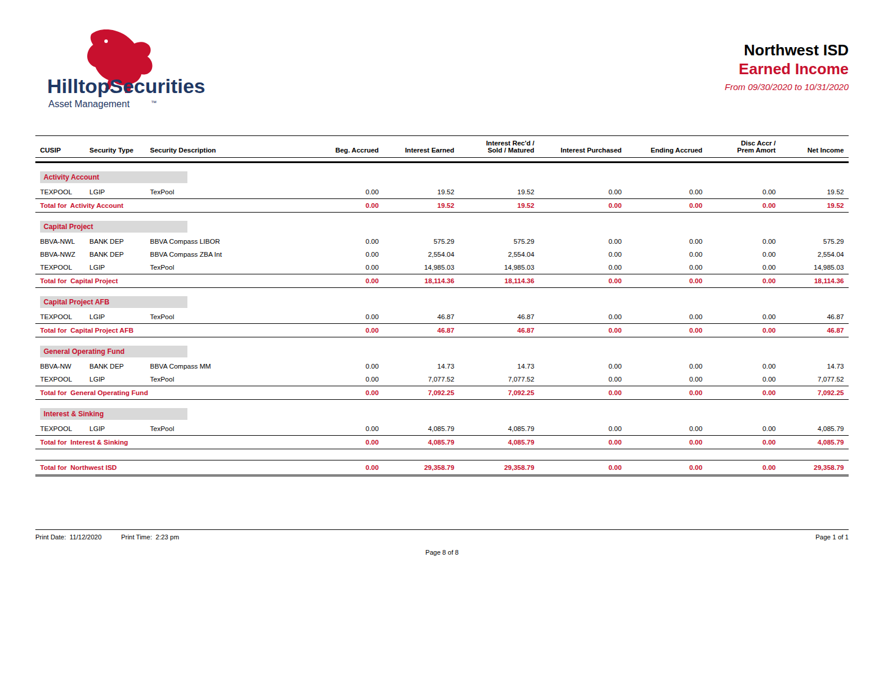HilltopSecurities Asset Management ™
Northwest ISD
Earned Income
From 09/30/2020 to 10/31/2020
| CUSIP | Security Type | Security Description | Beg. Accrued | Interest Earned | Interest Rec'd / Sold / Matured | Interest Purchased | Ending Accrued | Disc Accr / Prem Amort | Net Income |
| --- | --- | --- | --- | --- | --- | --- | --- | --- | --- |
| Activity Account | |
| TEXPOOL | LGIP | TexPool | 0.00 | 19.52 | 19.52 | 0.00 | 0.00 | 0.00 | 19.52 |
| Total for Activity Account | 0.00 | 19.52 | 19.52 | 0.00 | 0.00 | 0.00 | 19.52 |
| Capital Project | |
| BBVA-NWL | BANK DEP | BBVA Compass LIBOR | 0.00 | 575.29 | 575.29 | 0.00 | 0.00 | 0.00 | 575.29 |
| BBVA-NWZ | BANK DEP | BBVA Compass ZBA Int | 0.00 | 2,554.04 | 2,554.04 | 0.00 | 0.00 | 0.00 | 2,554.04 |
| TEXPOOL | LGIP | TexPool | 0.00 | 14,985.03 | 14,985.03 | 0.00 | 0.00 | 0.00 | 14,985.03 |
| Total for Capital Project | 0.00 | 18,114.36 | 18,114.36 | 0.00 | 0.00 | 0.00 | 18,114.36 |
| Capital Project AFB | |
| TEXPOOL | LGIP | TexPool | 0.00 | 46.87 | 46.87 | 0.00 | 0.00 | 0.00 | 46.87 |
| Total for Capital Project AFB | 0.00 | 46.87 | 46.87 | 0.00 | 0.00 | 0.00 | 46.87 |
| General Operating Fund | |
| BBVA-NW | BANK DEP | BBVA Compass MM | 0.00 | 14.73 | 14.73 | 0.00 | 0.00 | 0.00 | 14.73 |
| TEXPOOL | LGIP | TexPool | 0.00 | 7,077.52 | 7,077.52 | 0.00 | 0.00 | 0.00 | 7,077.52 |
| Total for General Operating Fund | 0.00 | 7,092.25 | 7,092.25 | 0.00 | 0.00 | 0.00 | 7,092.25 |
| Interest & Sinking | |
| TEXPOOL | LGIP | TexPool | 0.00 | 4,085.79 | 4,085.79 | 0.00 | 0.00 | 0.00 | 4,085.79 |
| Total for Interest & Sinking | 0.00 | 4,085.79 | 4,085.79 | 0.00 | 0.00 | 0.00 | 4,085.79 |
| Total for Northwest ISD | | 0.00 | 29,358.79 | 29,358.79 | 0.00 | 0.00 | 0.00 | 29,358.79 |
Print Date: 11/12/2020 Print Time: 2:23 pm
Page 1 of 1
Page 8 of 8